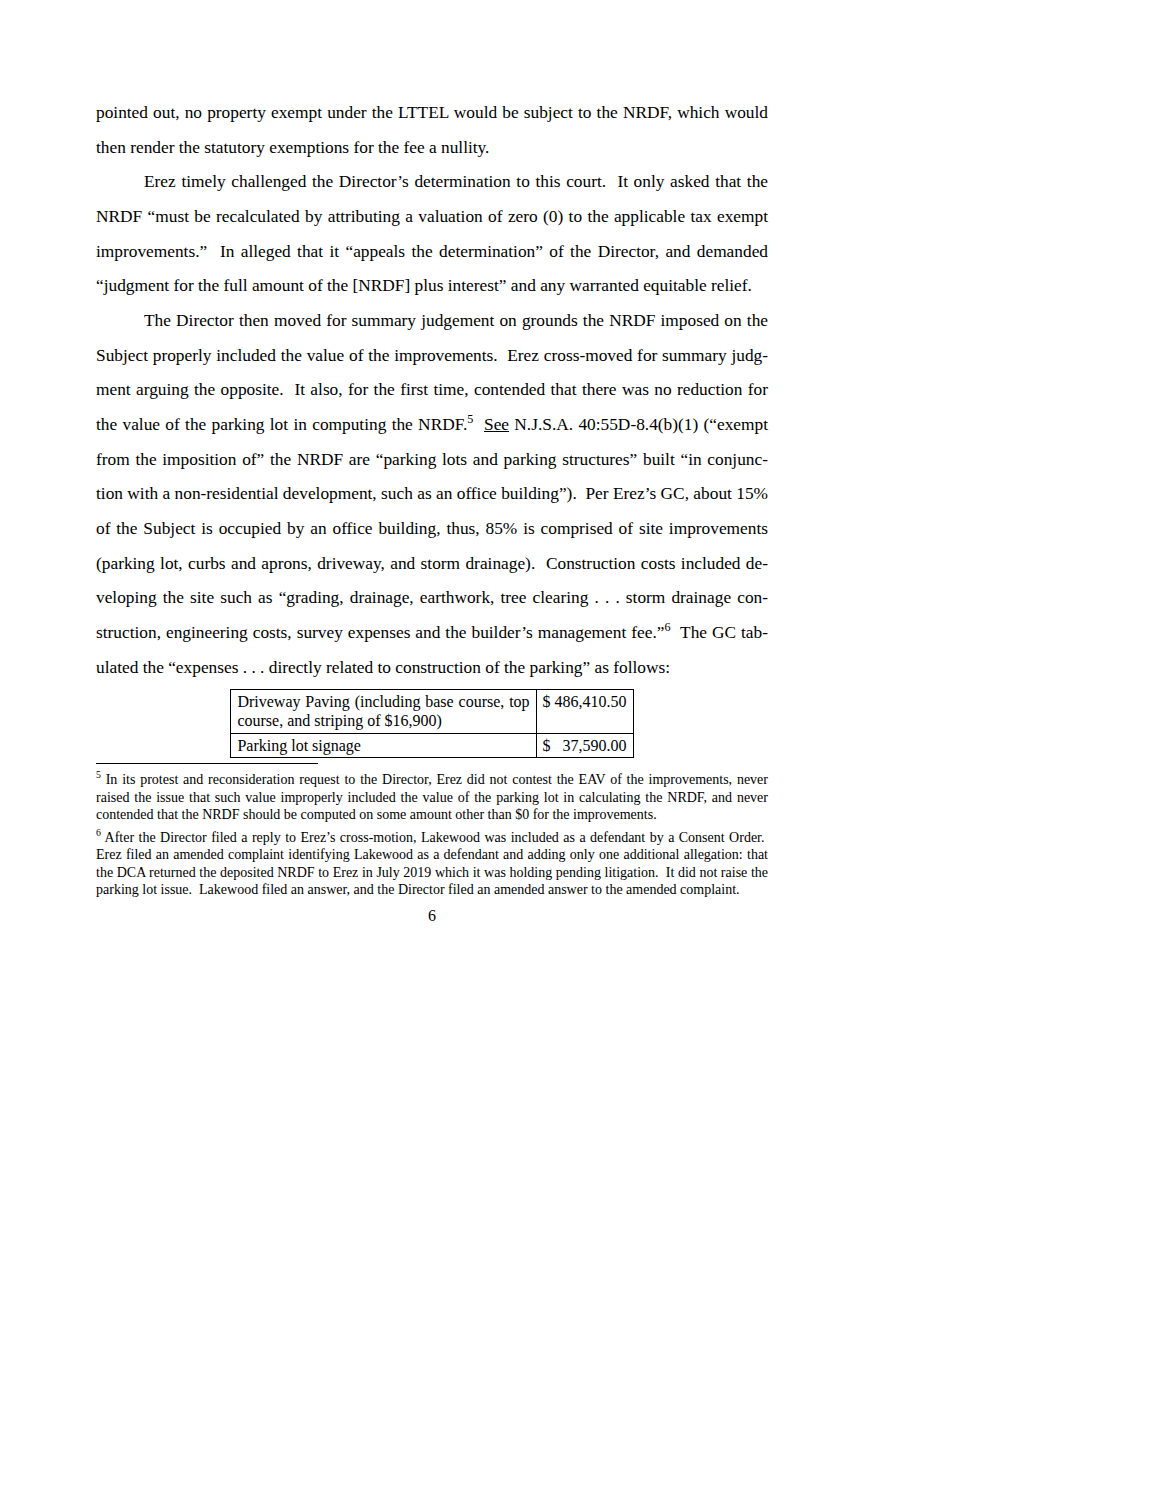pointed out, no property exempt under the LTTEL would be subject to the NRDF, which would then render the statutory exemptions for the fee a nullity.
Erez timely challenged the Director’s determination to this court. It only asked that the NRDF “must be recalculated by attributing a valuation of zero (0) to the applicable tax exempt improvements.” In alleged that it “appeals the determination” of the Director, and demanded “judgment for the full amount of the [NRDF] plus interest” and any warranted equitable relief.
The Director then moved for summary judgement on grounds the NRDF imposed on the Subject properly included the value of the improvements. Erez cross-moved for summary judgment arguing the opposite. It also, for the first time, contended that there was no reduction for the value of the parking lot in computing the NRDF.5 See N.J.S.A. 40:55D-8.4(b)(1) (“exempt from the imposition of” the NRDF are “parking lots and parking structures” built “in conjunction with a non-residential development, such as an office building”). Per Erez’s GC, about 15% of the Subject is occupied by an office building, thus, 85% is comprised of site improvements (parking lot, curbs and aprons, driveway, and storm drainage). Construction costs included developing the site such as “grading, drainage, earthwork, tree clearing . . . storm drainage construction, engineering costs, survey expenses and the builder’s management fee.”6 The GC tabulated the “expenses . . . directly related to construction of the parking” as follows:
| Driveway Paving (including base course, top course, and striping of $16,900) | $ 486,410.50 |
| Parking lot signage | $ 37,590.00 |
5 In its protest and reconsideration request to the Director, Erez did not contest the EAV of the improvements, never raised the issue that such value improperly included the value of the parking lot in calculating the NRDF, and never contended that the NRDF should be computed on some amount other than $0 for the improvements.
6 After the Director filed a reply to Erez’s cross-motion, Lakewood was included as a defendant by a Consent Order. Erez filed an amended complaint identifying Lakewood as a defendant and adding only one additional allegation: that the DCA returned the deposited NRDF to Erez in July 2019 which it was holding pending litigation. It did not raise the parking lot issue. Lakewood filed an answer, and the Director filed an amended answer to the amended complaint.
6